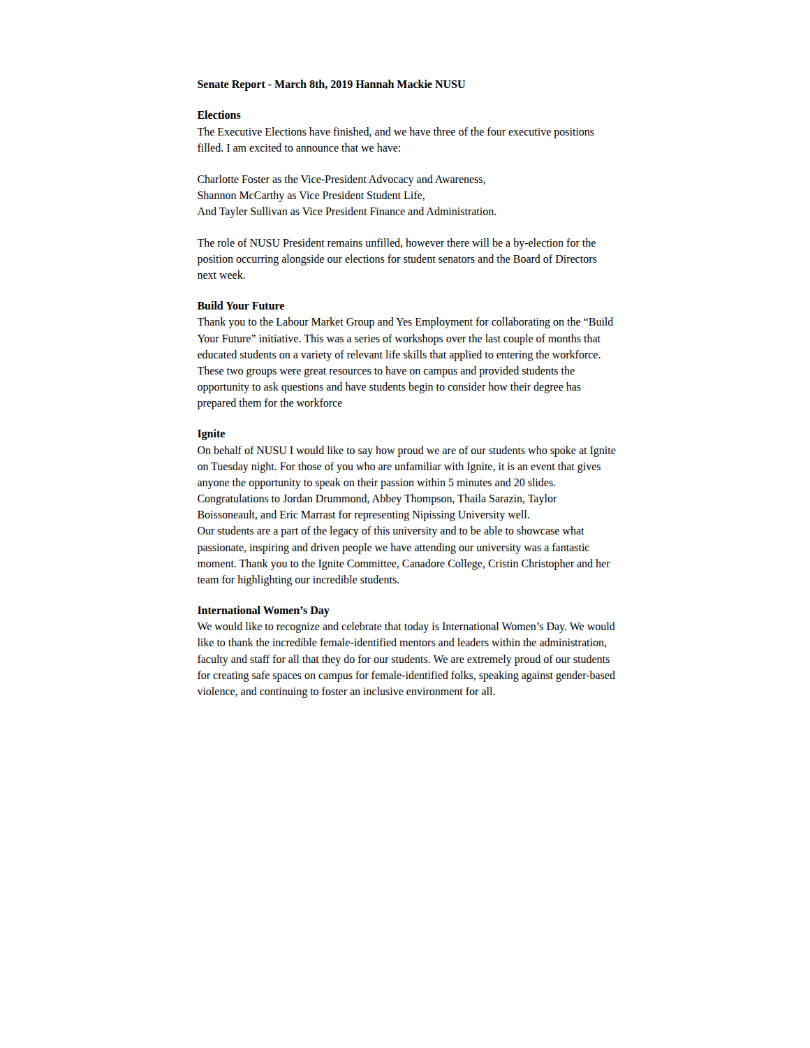Senate Report - March 8th, 2019 Hannah Mackie NUSU
Elections
The Executive Elections have finished, and we have three of the four executive positions filled. I am excited to announce that we have:
Charlotte Foster as the Vice-President Advocacy and Awareness,
Shannon McCarthy as Vice President Student Life,
And Tayler Sullivan as Vice President Finance and Administration.
The role of NUSU President remains unfilled, however there will be a by-election for the position occurring alongside our elections for student senators and the Board of Directors next week.
Build Your Future
Thank you to the Labour Market Group and Yes Employment for collaborating on the “Build Your Future” initiative. This was a series of workshops over the last couple of months that educated students on a variety of relevant life skills that applied to entering the workforce. These two groups were great resources to have on campus and provided students the opportunity to ask questions and have students begin to consider how their degree has prepared them for the workforce
Ignite
On behalf of NUSU I would like to say how proud we are of our students who spoke at Ignite on Tuesday night. For those of you who are unfamiliar with Ignite, it is an event that gives anyone the opportunity to speak on their passion within 5 minutes and 20 slides. Congratulations to Jordan Drummond, Abbey Thompson, Thaila Sarazin, Taylor Boissoneault, and Eric Marrast for representing Nipissing University well.
Our students are a part of the legacy of this university and to be able to showcase what passionate, inspiring and driven people we have attending our university was a fantastic moment. Thank you to the Ignite Committee, Canadore College, Cristin Christopher and her team for highlighting our incredible students.
International Women’s Day
We would like to recognize and celebrate that today is International Women’s Day. We would like to thank the incredible female-identified mentors and leaders within the administration, faculty and staff for all that they do for our students. We are extremely proud of our students for creating safe spaces on campus for female-identified folks, speaking against gender-based violence, and continuing to foster an inclusive environment for all.